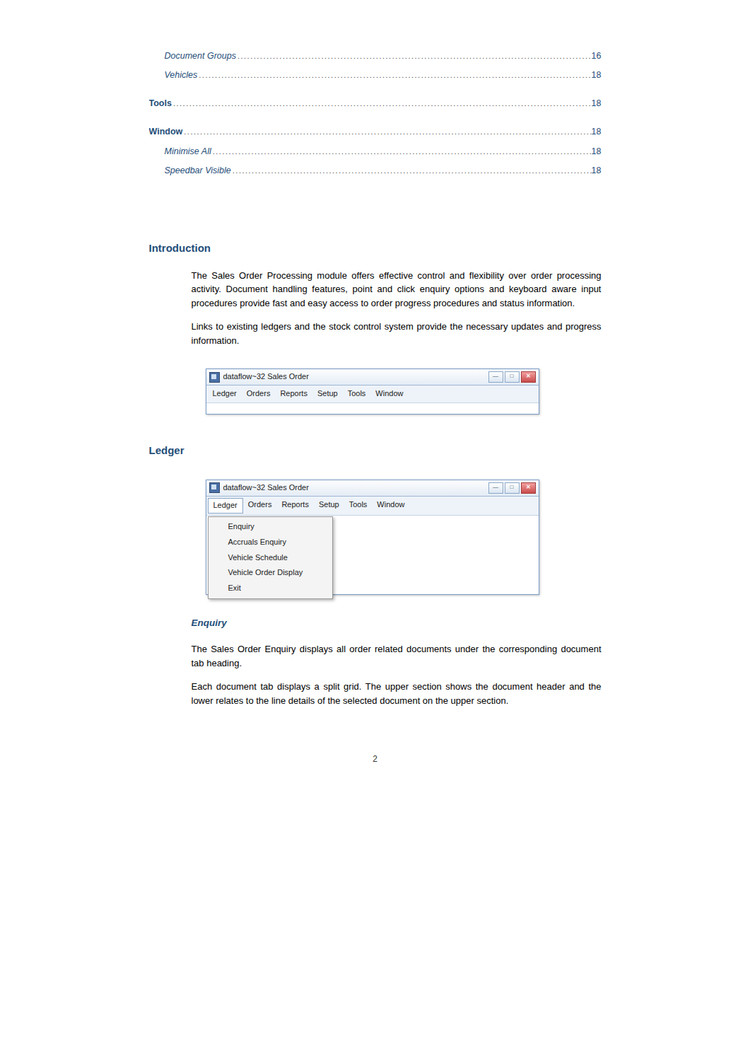Document Groups ........................................................................................................................... 16
Vehicles ............................................................................................................................................. 18
Tools ................................................................................................................................................. 18
Window ............................................................................................................................................. 18
Minimise All ..................................................................................................................................... 18
Speedbar Visible ......................................................................................................................... 18
Introduction
The Sales Order Processing module offers effective control and flexibility over order processing activity. Document handling features, point and click enquiry options and keyboard aware input procedures provide fast and easy access to order progress procedures and status information.
Links to existing ledgers and the stock control system provide the necessary updates and progress information.
dataflow~32 Sales Order
—
□
✕
Ledger Orders Reports Setup Tools Window
Ledger
dataflow~32 Sales Order
—
□
✕
Ledger Orders Reports Setup Tools Window
Enquiry
Accruals Enquiry
Vehicle Schedule
Vehicle Order Display
Exit
Enquiry
The Sales Order Enquiry displays all order related documents under the corresponding document tab heading.
Each document tab displays a split grid. The upper section shows the document header and the lower relates to the line details of the selected document on the upper section.
2